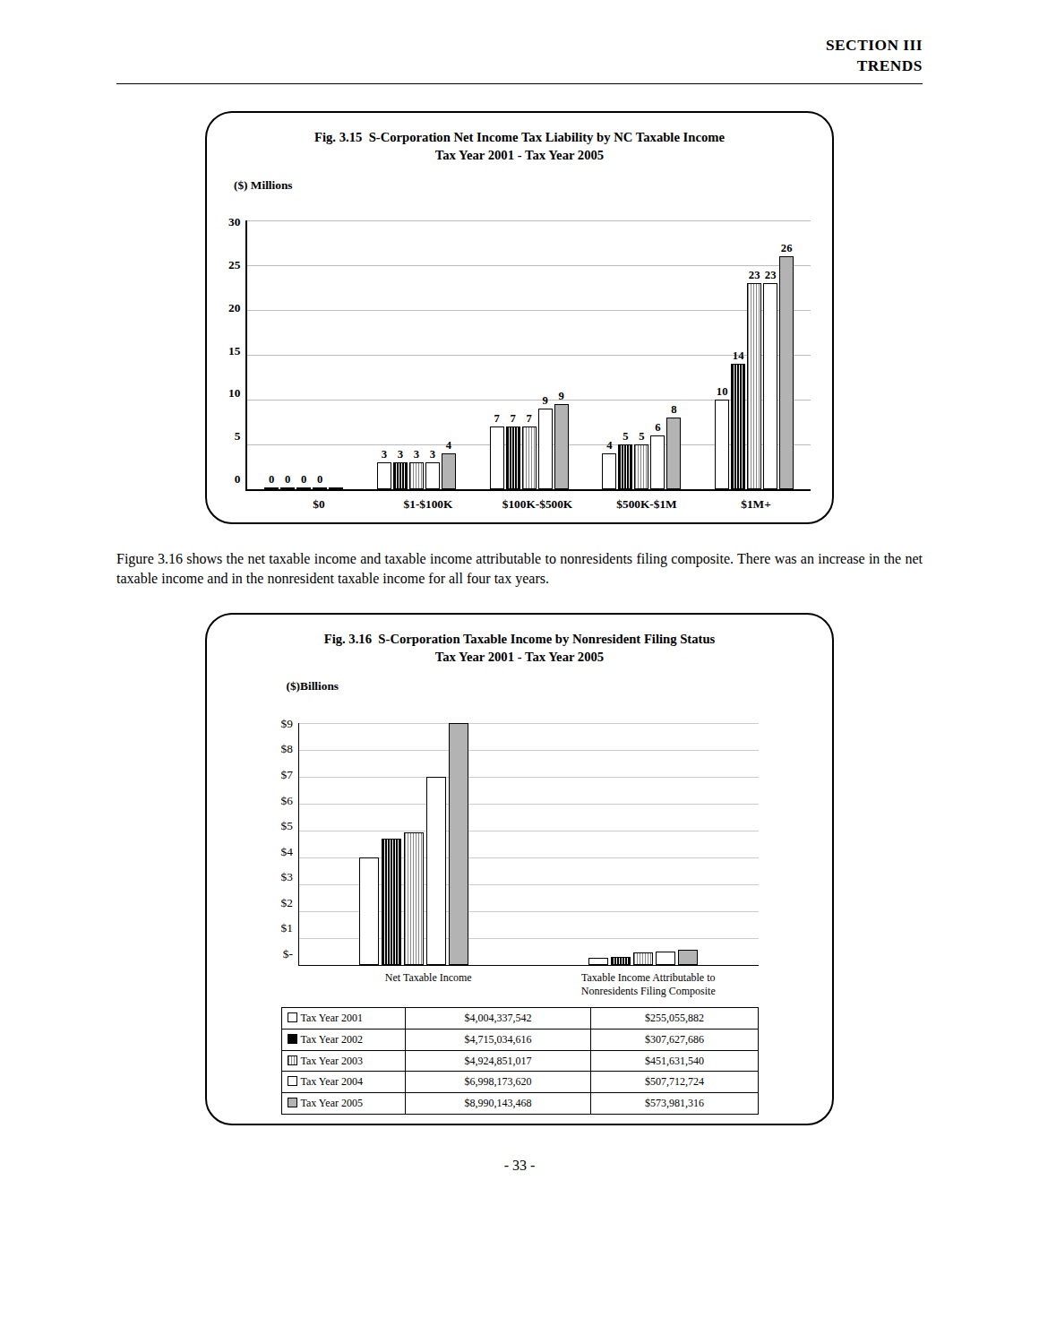SECTION III
TRENDS
Fig. 3.15 S-Corporation Net Income Tax Liability by NC Taxable Income
Tax Year 2001 - Tax Year 2005
($) Millions
30 25 20 15 10 5 0
0
0
0
0
3
3
3
3
4
7
7
7
9
9
4
5
5
6
8
10
14
23
23
26
$0 $1-$100K $100K-$500K $500K-$1M $1M+
Figure 3.16 shows the net taxable income and taxable income attributable to nonresidents filing composite. There was an increase in the net taxable income and in the nonresident taxable income for all four tax years.
Fig. 3.16 S-Corporation Taxable Income by Nonresident Filing Status
Tax Year 2001 - Tax Year 2005
($)Billions
$9 $8 $7 $6 $5 $4 $3 $2 $1 $-
Net Taxable Income
Taxable Income Attributable to
Nonresidents Filing Composite
| Tax Year 2001 | $4,004,337,542 | $255,055,882 |
| Tax Year 2002 | $4,715,034,616 | $307,627,686 |
| Tax Year 2003 | $4,924,851,017 | $451,631,540 |
| Tax Year 2004 | $6,998,173,620 | $507,712,724 |
| Tax Year 2005 | $8,990,143,468 | $573,981,316 |
- 33 -